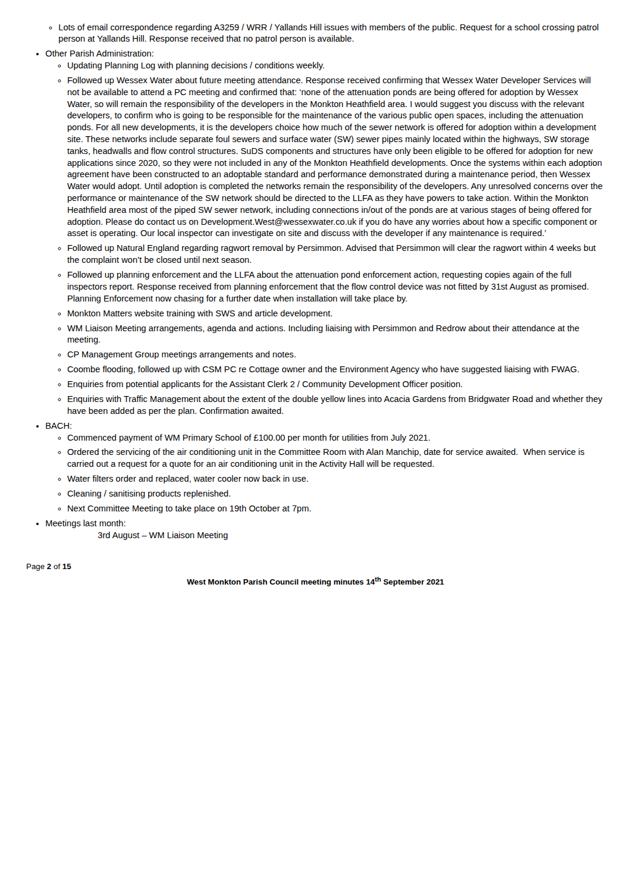Lots of email correspondence regarding A3259 / WRR / Yallands Hill issues with members of the public. Request for a school crossing patrol person at Yallands Hill. Response received that no patrol person is available.
Other Parish Administration:
Updating Planning Log with planning decisions / conditions weekly.
Followed up Wessex Water about future meeting attendance. Response received confirming that Wessex Water Developer Services will not be available to attend a PC meeting and confirmed that: ‘none of the attenuation ponds are being offered for adoption by Wessex Water, so will remain the responsibility of the developers in the Monkton Heathfield area. I would suggest you discuss with the relevant developers, to confirm who is going to be responsible for the maintenance of the various public open spaces, including the attenuation ponds. For all new developments, it is the developers choice how much of the sewer network is offered for adoption within a development site. These networks include separate foul sewers and surface water (SW) sewer pipes mainly located within the highways, SW storage tanks, headwalls and flow control structures. SuDS components and structures have only been eligible to be offered for adoption for new applications since 2020, so they were not included in any of the Monkton Heathfield developments. Once the systems within each adoption agreement have been constructed to an adoptable standard and performance demonstrated during a maintenance period, then Wessex Water would adopt. Until adoption is completed the networks remain the responsibility of the developers. Any unresolved concerns over the performance or maintenance of the SW network should be directed to the LLFA as they have powers to take action. Within the Monkton Heathfield area most of the piped SW sewer network, including connections in/out of the ponds are at various stages of being offered for adoption. Please do contact us on Development.West@wessexwater.co.uk if you do have any worries about how a specific component or asset is operating. Our local inspector can investigate on site and discuss with the developer if any maintenance is required.’
Followed up Natural England regarding ragwort removal by Persimmon. Advised that Persimmon will clear the ragwort within 4 weeks but the complaint won’t be closed until next season.
Followed up planning enforcement and the LLFA about the attenuation pond enforcement action, requesting copies again of the full inspectors report. Response received from planning enforcement that the flow control device was not fitted by 31st August as promised. Planning Enforcement now chasing for a further date when installation will take place by.
Monkton Matters website training with SWS and article development.
WM Liaison Meeting arrangements, agenda and actions. Including liaising with Persimmon and Redrow about their attendance at the meeting.
CP Management Group meetings arrangements and notes.
Coombe flooding, followed up with CSM PC re Cottage owner and the Environment Agency who have suggested liaising with FWAG.
Enquiries from potential applicants for the Assistant Clerk 2 / Community Development Officer position.
Enquiries with Traffic Management about the extent of the double yellow lines into Acacia Gardens from Bridgwater Road and whether they have been added as per the plan. Confirmation awaited.
BACH:
Commenced payment of WM Primary School of £100.00 per month for utilities from July 2021.
Ordered the servicing of the air conditioning unit in the Committee Room with Alan Manchip, date for service awaited. When service is carried out a request for a quote for an air conditioning unit in the Activity Hall will be requested.
Water filters order and replaced, water cooler now back in use.
Cleaning / sanitising products replenished.
Next Committee Meeting to take place on 19th October at 7pm.
Meetings last month:
3rd August – WM Liaison Meeting
Page 2 of 15
West Monkton Parish Council meeting minutes 14th September 2021